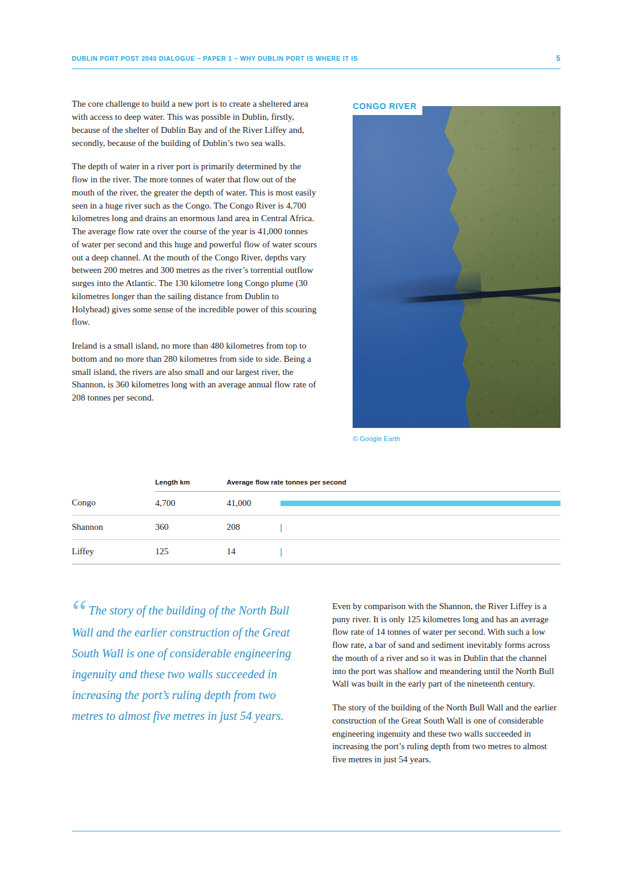Dublin Port Post 2040 Dialogue – Paper 1 – Why Dublin Port is Where It Is
5
The core challenge to build a new port is to create a sheltered area with access to deep water. This was possible in Dublin, firstly, because of the shelter of Dublin Bay and of the River Liffey and, secondly, because of the building of Dublin’s two sea walls.
The depth of water in a river port is primarily determined by the flow in the river. The more tonnes of water that flow out of the mouth of the river, the greater the depth of water. This is most easily seen in a huge river such as the Congo. The Congo River is 4,700 kilometres long and drains an enormous land area in Central Africa. The average flow rate over the course of the year is 41,000 tonnes of water per second and this huge and powerful flow of water scours out a deep channel. At the mouth of the Congo River, depths vary between 200 metres and 300 metres as the river’s torrential outflow surges into the Atlantic. The 130 kilometre long Congo plume (30 kilometres longer than the sailing distance from Dublin to Holyhead) gives some sense of the incredible power of this scouring flow.
Ireland is a small island, no more than 480 kilometres from top to bottom and no more than 280 kilometres from side to side. Being a small island, the rivers are also small and our largest river, the Shannon, is 360 kilometres long with an average annual flow rate of 208 tonnes per second.
Congo River
© Google Earth
| | Length km | Average flow rate tonnes per second |
| --- | --- | --- |
| Congo | 4,700 | 41,000 | |
| Shannon | 360 | 208 | |
| Liffey | 125 | 14 | |
“The story of the building of the North Bull Wall and the earlier construction of the Great South Wall is one of considerable engineering ingenuity and these two walls succeeded in increasing the port’s ruling depth from two metres to almost five metres in just 54 years.
Even by comparison with the Shannon, the River Liffey is a puny river. It is only 125 kilometres long and has an average flow rate of 14 tonnes of water per second. With such a low flow rate, a bar of sand and sediment inevitably forms across the mouth of a river and so it was in Dublin that the channel into the port was shallow and meandering until the North Bull Wall was built in the early part of the nineteenth century.
The story of the building of the North Bull Wall and the earlier construction of the Great South Wall is one of considerable engineering ingenuity and these two walls succeeded in increasing the port’s ruling depth from two metres to almost five metres in just 54 years.